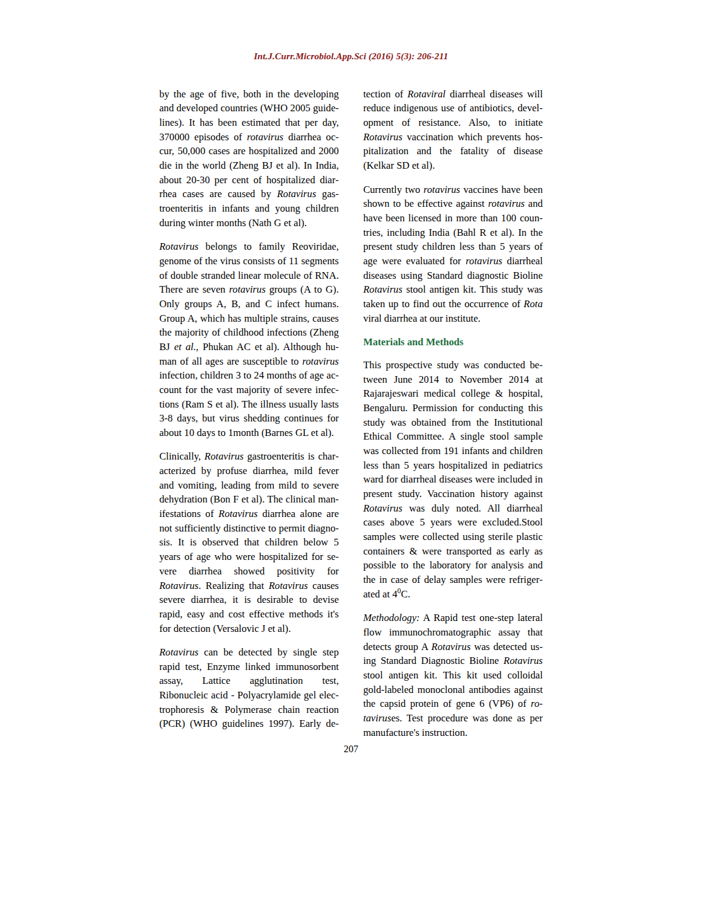Int.J.Curr.Microbiol.App.Sci (2016) 5(3): 206-211
by the age of five, both in the developing and developed countries (WHO 2005 guidelines). It has been estimated that per day, 370000 episodes of rotavirus diarrhea occur, 50,000 cases are hospitalized and 2000 die in the world (Zheng BJ et al). In India, about 20-30 per cent of hospitalized diarrhea cases are caused by Rotavirus gastroenteritis in infants and young children during winter months (Nath G et al).
Rotavirus belongs to family Reoviridae, genome of the virus consists of 11 segments of double stranded linear molecule of RNA. There are seven rotavirus groups (A to G). Only groups A, B, and C infect humans. Group A, which has multiple strains, causes the majority of childhood infections (Zheng BJ et al., Phukan AC et al). Although human of all ages are susceptible to rotavirus infection, children 3 to 24 months of age account for the vast majority of severe infections (Ram S et al). The illness usually lasts 3-8 days, but virus shedding continues for about 10 days to 1month (Barnes GL et al).
Clinically, Rotavirus gastroenteritis is characterized by profuse diarrhea, mild fever and vomiting, leading from mild to severe dehydration (Bon F et al). The clinical manifestations of Rotavirus diarrhea alone are not sufficiently distinctive to permit diagnosis. It is observed that children below 5 years of age who were hospitalized for severe diarrhea showed positivity for Rotavirus. Realizing that Rotavirus causes severe diarrhea, it is desirable to devise rapid, easy and cost effective methods it's for detection (Versalovic J et al).
Rotavirus can be detected by single step rapid test, Enzyme linked immunosorbent assay, Lattice agglutination test, Ribonucleic acid - Polyacrylamide gel electrophoresis & Polymerase chain reaction (PCR) (WHO guidelines 1997). Early detection of Rotaviral diarrheal diseases will reduce indigenous use of antibiotics, development of resistance. Also, to initiate Rotavirus vaccination which prevents hospitalization and the fatality of disease (Kelkar SD et al).
Currently two rotavirus vaccines have been shown to be effective against rotavirus and have been licensed in more than 100 countries, including India (Bahl R et al). In the present study children less than 5 years of age were evaluated for rotavirus diarrheal diseases using Standard diagnostic Bioline Rotavirus stool antigen kit. This study was taken up to find out the occurrence of Rota viral diarrhea at our institute.
Materials and Methods
This prospective study was conducted between June 2014 to November 2014 at Rajarajeswari medical college & hospital, Bengaluru. Permission for conducting this study was obtained from the Institutional Ethical Committee. A single stool sample was collected from 191 infants and children less than 5 years hospitalized in pediatrics ward for diarrheal diseases were included in present study. Vaccination history against Rotavirus was duly noted. All diarrheal cases above 5 years were excluded.Stool samples were collected using sterile plastic containers & were transported as early as possible to the laboratory for analysis and the in case of delay samples were refrigerated at 40C.
Methodology: A Rapid test one-step lateral flow immunochromatographic assay that detects group A Rotavirus was detected using Standard Diagnostic Bioline Rotavirus stool antigen kit. This kit used colloidal gold-labeled monoclonal antibodies against the capsid protein of gene 6 (VP6) of rotaviruses. Test procedure was done as per manufacture's instruction.
207